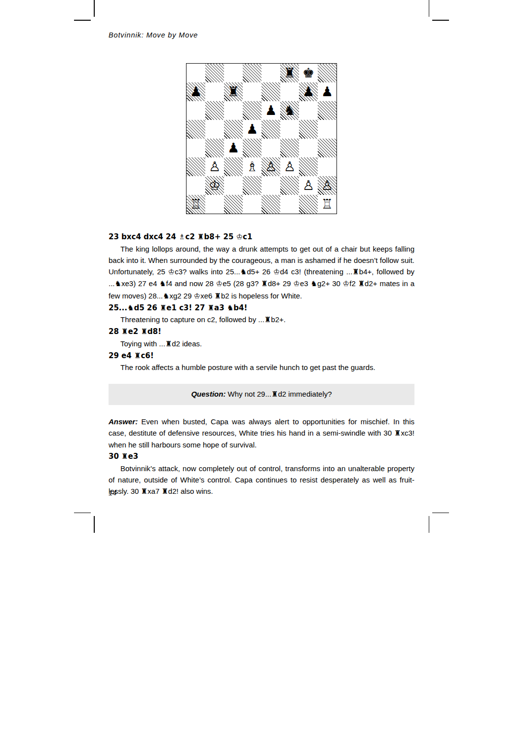Botvinnik: Move by Move
| | | | | | ♜ | ♚ | |
| ♟ | | ♜ | | | | ♟ | ♟ |
| | | | | ♟ | ♞ | | |
| | | | ♟ | | | | |
| | | ♟ | | | | | |
| | ♙ | | ♗ | ♙ | ♙ | | |
| | ♔ | | | | | ♙ | ♙ |
| ♖ | | | | | | | ♖ |
23 bxc4 dxc4 24 ♗c2 ♜b8+ 25 ♔c1
The king lollops around, the way a drunk attempts to get out of a chair but keeps falling back into it. When surrounded by the courageous, a man is ashamed if he doesn’t follow suit. Unfortunately, 25 ♔c3? walks into 25...♞d5+ 26 ♔d4 c3! (threatening ...♜b4+, followed by ...♞xe3) 27 e4 ♞f4 and now 28 ♔e5 (28 g3? ♜d8+ 29 ♔e3 ♞g2+ 30 ♔f2 ♜d2+ mates in a few moves) 28...♞xg2 29 ♔xe6 ♜b2 is hopeless for White.
25...♞d5 26 ♜e1 c3! 27 ♜a3 ♞b4!
Threatening to capture on c2, followed by ...♜b2+.
28 ♜e2 ♜d8!
Toying with ...♜d2 ideas.
29 e4 ♜c6!
The rook affects a humble posture with a servile hunch to get past the guards.
Question: Why not 29...♜d2 immediately?
Answer: Even when busted, Capa was always alert to opportunities for mischief. In this case, destitute of defensive resources, White tries his hand in a semi-swindle with 30 ♜xc3! when he still harbours some hope of survival.
30 ♜e3
Botvinnik’s attack, now completely out of control, transforms into an unalterable property of nature, outside of White’s control. Capa continues to resist desperately as well as fruitlessly. 30 ♜xa7 ♜d2! also wins.
14